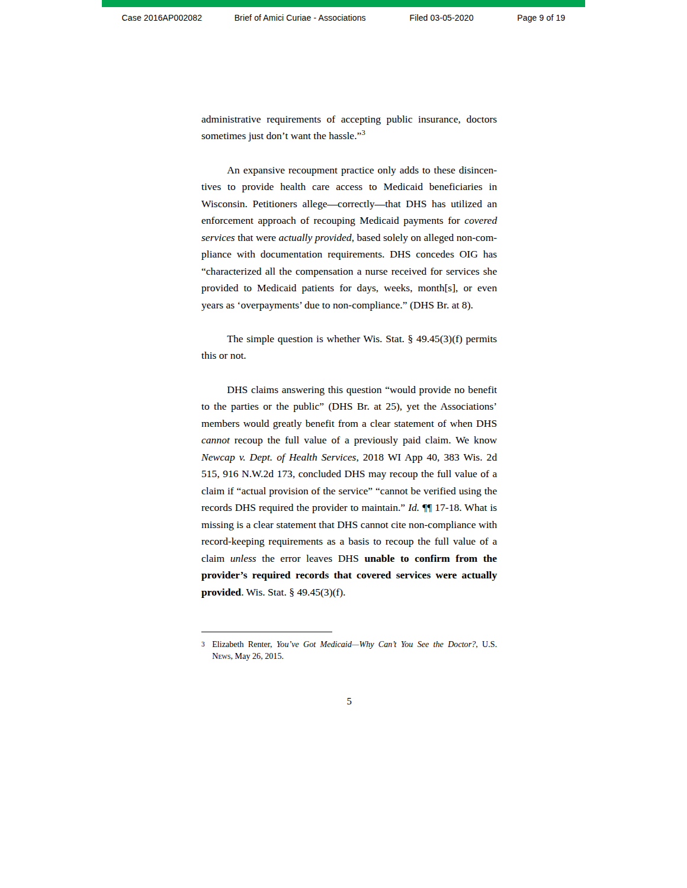Case 2016AP002082 Brief of Amici Curiae - Associations Filed 03-05-2020 Page 9 of 19
administrative requirements of accepting public insurance, doctors sometimes just don’t want the hassle.”3
An expansive recoupment practice only adds to these disincentives to provide health care access to Medicaid beneficiaries in Wisconsin. Petitioners allege—correctly—that DHS has utilized an enforcement approach of recouping Medicaid payments for covered services that were actually provided, based solely on alleged non-compliance with documentation requirements. DHS concedes OIG has “characterized all the compensation a nurse received for services she provided to Medicaid patients for days, weeks, month[s], or even years as ‘overpayments’ due to non-compliance.” (DHS Br. at 8).
The simple question is whether Wis. Stat. § 49.45(3)(f) permits this or not.
DHS claims answering this question “would provide no benefit to the parties or the public” (DHS Br. at 25), yet the Associations’ members would greatly benefit from a clear statement of when DHS cannot recoup the full value of a previously paid claim. We know Newcap v. Dept. of Health Services, 2018 WI App 40, 383 Wis. 2d 515, 916 N.W.2d 173, concluded DHS may recoup the full value of a claim if “actual provision of the service” “cannot be verified using the records DHS required the provider to maintain.” Id. ¶¶ 17-18. What is missing is a clear statement that DHS cannot cite non-compliance with record-keeping requirements as a basis to recoup the full value of a claim unless the error leaves DHS unable to confirm from the provider’s required records that covered services were actually provided. Wis. Stat. § 49.45(3)(f).
3 Elizabeth Renter, You’ve Got Medicaid—Why Can’t You See the Doctor?, U.S. News, May 26, 2015.
5